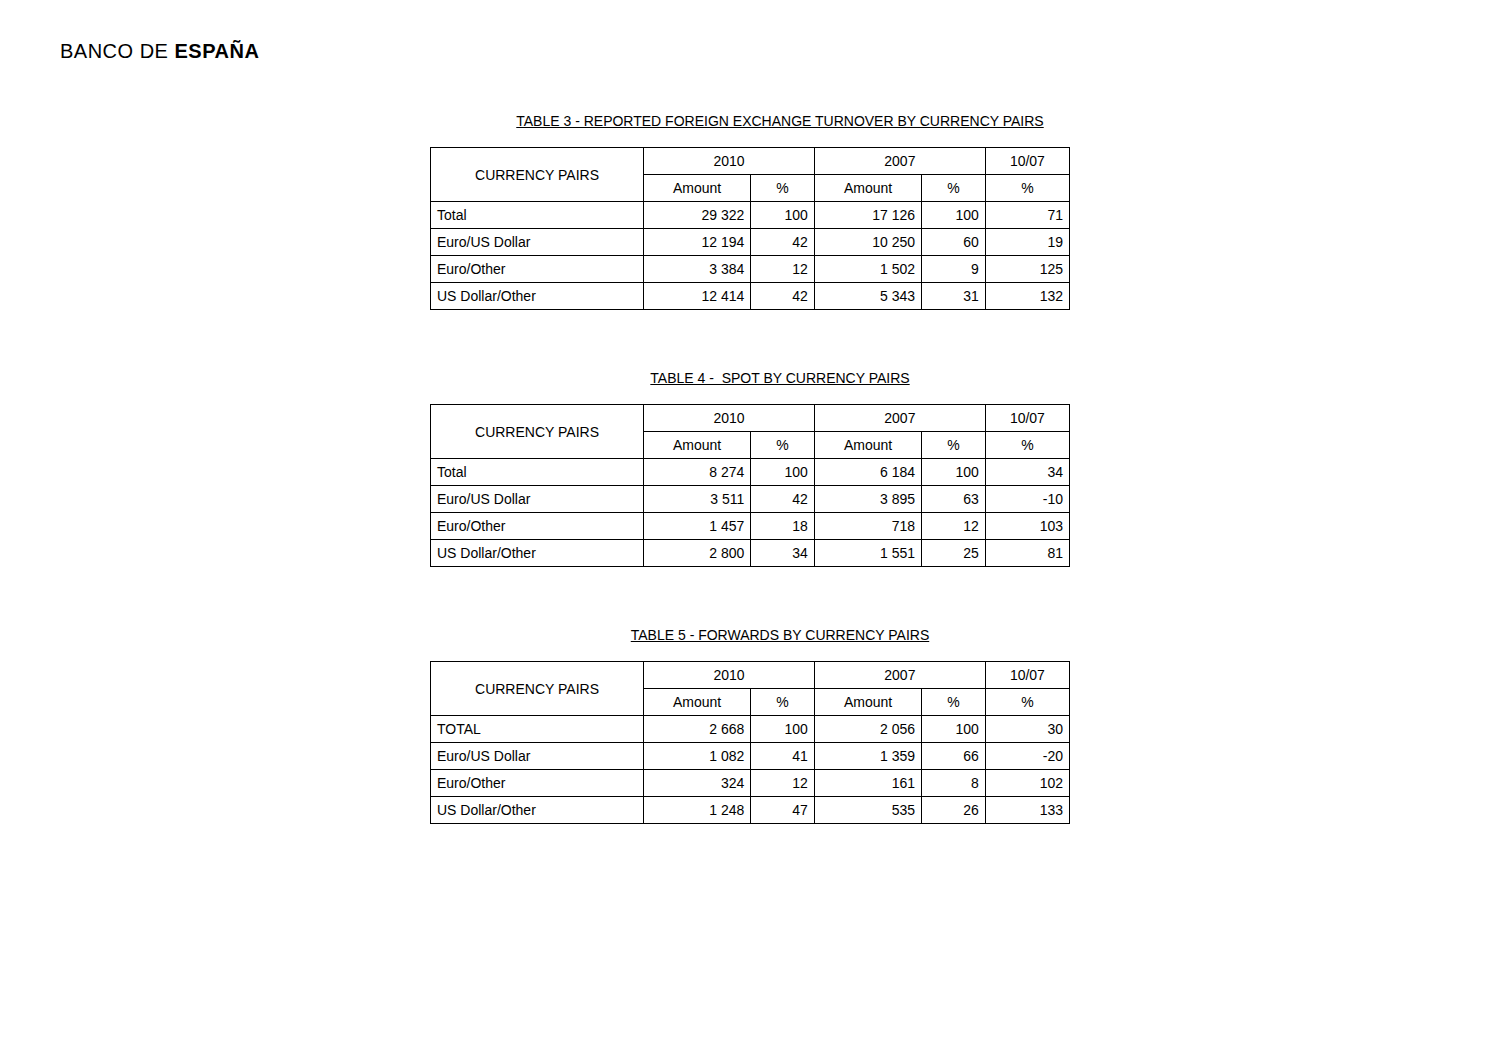BANCO DE ESPAÑA
TABLE 3 - REPORTED FOREIGN EXCHANGE TURNOVER BY CURRENCY PAIRS
| CURRENCY PAIRS | 2010 | 2007 | 10/07 |
| --- | --- | --- | --- |
| Amount | % | Amount | % | % |
| Total | 29 322 | 100 | 17 126 | 100 | 71 |
| Euro/US Dollar | 12 194 | 42 | 10 250 | 60 | 19 |
| Euro/Other | 3 384 | 12 | 1 502 | 9 | 125 |
| US Dollar/Other | 12 414 | 42 | 5 343 | 31 | 132 |
TABLE 4 - SPOT BY CURRENCY PAIRS
| CURRENCY PAIRS | 2010 | 2007 | 10/07 |
| --- | --- | --- | --- |
| Amount | % | Amount | % | % |
| Total | 8 274 | 100 | 6 184 | 100 | 34 |
| Euro/US Dollar | 3 511 | 42 | 3 895 | 63 | -10 |
| Euro/Other | 1 457 | 18 | 718 | 12 | 103 |
| US Dollar/Other | 2 800 | 34 | 1 551 | 25 | 81 |
TABLE 5 - FORWARDS BY CURRENCY PAIRS
| CURRENCY PAIRS | 2010 | 2007 | 10/07 |
| --- | --- | --- | --- |
| Amount | % | Amount | % | % |
| TOTAL | 2 668 | 100 | 2 056 | 100 | 30 |
| Euro/US Dollar | 1 082 | 41 | 1 359 | 66 | -20 |
| Euro/Other | 324 | 12 | 161 | 8 | 102 |
| US Dollar/Other | 1 248 | 47 | 535 | 26 | 133 |